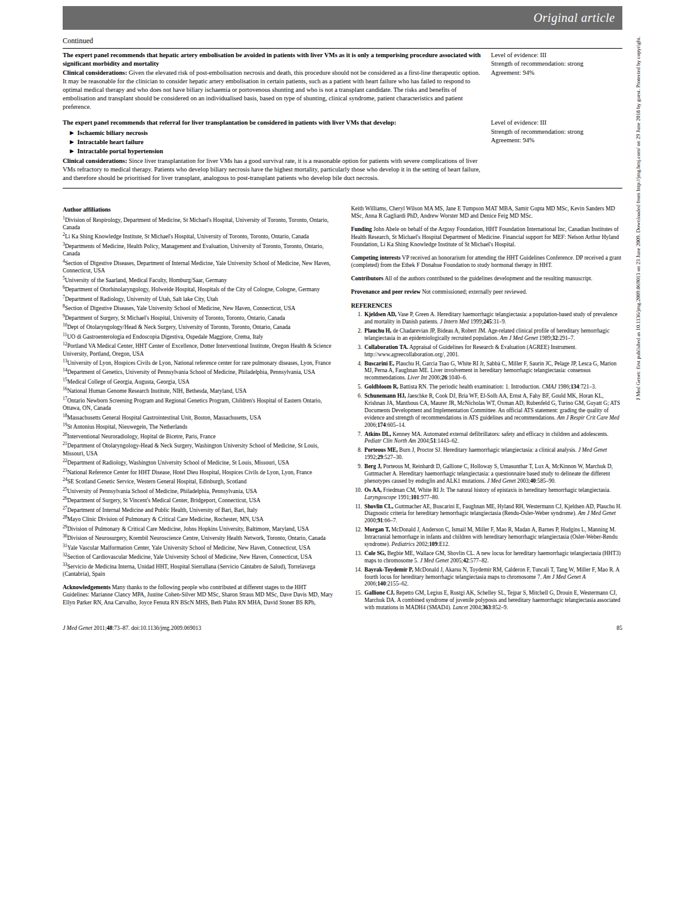Original article
J Med Genet: first published as 10.1136/jmg.2009.069013 on 23 June 2009. Downloaded from http://jmg.bmj.com/ on 29 June 2018 by guest. Protected by copyright.
Continued
| The expert panel recommends that hepatic artery embolisation be avoided in patients with liver VMs as it is only a temporising procedure associated with significant morbidity and mortality Clinical considerations: Given the elevated risk of post-embolisation necrosis and death, this procedure should not be considered as a first-line therapeutic option. It may be reasonable for the clinician to consider hepatic artery embolisation in certain patients, such as a patient with heart failure who has failed to respond to optimal medical therapy and who does not have biliary ischaemia or portovenous shunting and who is not a transplant candidate. The risks and benefits of embolisation and transplant should be considered on an individualised basis, based on type of shunting, clinical syndrome, patient characteristics and patient preference. | Level of evidence: III Strength of recommendation: strong Agreement: 94% |
| The expert panel recommends that referral for liver transplantation be considered in patients with liver VMs that develop: Ischaemic biliary necrosis Intractable heart failure Intractable portal hypertension Clinical considerations: Since liver transplantation for liver VMs has a good survival rate, it is a reasonable option for patients with severe complications of liver VMs refractory to medical therapy. Patients who develop biliary necrosis have the highest mortality, particularly those who develop it in the setting of heart failure, and therefore should be prioritised for liver transplant, analogous to post-transplant patients who develop bile duct necrosis. | Level of evidence: III Strength of recommendation: strong Agreement: 94% |
Author affiliations
1Division of Respirology, Department of Medicine, St Michael's Hospital, University of Toronto, Toronto, Ontario, Canada
2Li Ka Shing Knowledge Institute, St Michael's Hospital, University of Toronto, Toronto, Ontario, Canada
3Departments of Medicine, Health Policy, Management and Evaluation, University of Toronto, Toronto, Ontario, Canada
4Section of Digestive Diseases, Department of Internal Medicine, Yale University School of Medicine, New Haven, Connecticut, USA
5University of the Saarland, Medical Faculty, Homburg/Saar, Germany
6Department of Otorhinolaryngology, Holweide Hospital, Hospitals of the City of Cologne, Cologne, Germany
7Department of Radiology, University of Utah, Salt lake City, Utah
8Section of Digestive Diseases, Yale University School of Medicine, New Haven, Connecticut, USA
9Department of Surgery, St Michael's Hospital, University of Toronto, Toronto, Ontario, Canada
10Dept of Otolaryngology/Head & Neck Surgery, University of Toronto, Toronto, Ontario, Canada
11UO di Gastroenterologia ed Endoscopia Digestiva, Ospedale Maggiore, Crema, Italy
12Portland VA Medical Center, HHT Center of Excellence, Dotter Interventional Institute, Oregon Health & Science University, Portland, Oregon, USA
13University of Lyon, Hospices Civils de Lyon, National reference center for rare pulmonary diseases, Lyon, France
14Department of Genetics, University of Pennsylvania School of Medicine, Philadelphia, Pennsylvania, USA
15Medical College of Georgia, Augusta, Georgia, USA
16National Human Genome Research Institute, NIH, Bethesda, Maryland, USA
17Ontario Newborn Screening Program and Regional Genetics Program, Children's Hospital of Eastern Ontario, Ottawa, ON, Canada
18Massachusetts General Hospital Gastrointestinal Unit, Boston, Massachusetts, USA
19St Antonius Hospital, Nieuwegein, The Netherlands
20Interventional Neuroradiology, Hopital de Bicetre, Paris, France
21Department of Otolaryngology-Head & Neck Surgery, Washington University School of Medicine, St Louis, Missouri, USA
22Department of Radiology, Washington University School of Medicine, St Louis, Missouri, USA
23National Reference Center for HHT Disease, Hotel Dieu Hospital, Hospices Civils de Lyon, Lyon, France
24SE Scotland Genetic Service, Western General Hospital, Edinburgh, Scotland
25University of Pennsylvania School of Medicine, Philadelphia, Pennsylvania, USA
26Department of Surgery, St Vincent's Medical Center, Bridgeport, Connecticut, USA
27Department of Internal Medicine and Public Health, University of Bari, Bari, Italy
28Mayo Clinic Division of Pulmonary & Critical Care Medicine, Rochester, MN, USA
29Division of Pulmonary & Critical Care Medicine, Johns Hopkins University, Baltimore, Maryland, USA
30Division of Neurosurgery, Krembil Neuroscience Centre, University Health Network, Toronto, Ontario, Canada
31Yale Vascular Malformation Center, Yale University School of Medicine, New Haven, Connecticut, USA
32Section of Cardiovascular Medicine, Yale University School of Medicine, New Haven, Connecticut, USA
33Servicio de Medicina Interna, Unidad HHT, Hospital Sierrallana (Servicio Cántabro de Salud), Torrelavega (Cantabria), Spain
Acknowledgements Many thanks to the following people who contributed at different stages to the HHT Guidelines: Marianne Clancy MPA, Justine Cohen-Silver MD MSc, Sharon Straus MD MSc, Dave Davis MD, Mary Ellyn Parker RN, Ana Carvalho, Joyce Fenuta RN BScN MHS, Beth Plahn RN MHA, David Stoner BS RPh,
Keith Williams, Cheryl Wilson MA MS, Jane E Tumpson MAT MBA, Samir Gupta MD MSc, Kevin Sanders MD MSc, Anna R Gagliardi PhD, Andrew Worster MD and Denice Feig MD MSc.
Funding John Abele on behalf of the Argosy Foundation, HHT Foundation International Inc, Canadian Institutes of Health Research, St Michael's Hospital Department of Medicine. Financial support for MEF: Nelson Arthur Hyland Foundation, Li Ka Shing Knowledge Institute of St Michael's Hospital.
Competing interests VP received an honorarium for attending the HHT Guidelines Conference. DP received a grant (completed) from the Ethek F Donahue Foundation to study hormonal therapy in HHT.
Contributors All of the authors contributed to the guidelines development and the resulting manuscript.
Provenance and peer review Not commissioned; externally peer reviewed.
REFERENCES
Kjeldsen AD, Vase P, Green A. Hereditary haemorrhagic telangiectasia: a population-based study of prevalence and mortality in Danish patients. J Intern Med 1999;245:31–9.
Plauchu H, de Chadarevian JP, Bideau A, Robert JM. Age-related clinical profile of hereditary hemorrhagic telangiectasia in an epidemiologically recruited population. Am J Med Genet 1989;32:291–7.
Collaboration TA. Appraisal of Guidelines for Research & Evaluation (AGREE) Instrument. http://www.agreecollaboration.org/, 2001.
Buscarini E, Plauchu H, Garcia Tsao G, White RI Jr, Sabbà C, Miller F, Saurin JC, Pelage JP, Lesca G, Marion MJ, Perna A, Faughnan ME. Liver involvement in hereditary hemorrhagic telangiectasia: consensus recommendations. Liver Int 2006;26:1040–6.
Goldbloom R, Battista RN. The periodic health examination: 1. Introduction. CMAJ 1986;134:721–3.
Schunemann HJ, Jaeschke R, Cook DJ, Bria WF, El-Solh AA, Ernst A, Fahy BF, Gould MK, Horan KL, Krishnan JA, Manthous CA, Maurer JR, McNicholas WT, Oxman AD, Rubenfeld G, Turino GM, Guyatt G; ATS Documents Development and Implementation Committee. An official ATS statement: grading the quality of evidence and strength of recommendations in ATS guidelines and recommendations. Am J Respir Crit Care Med 2006;174:605–14.
Atkins DL, Kenney MA. Automated external defibrillators: safety and efficacy in children and adolescents. Pediatr Clin North Am 2004;51:1443–62.
Porteous ME, Burn J, Proctor SJ. Hereditary haemorrhagic telangiectasia: a clinical analysis. J Med Genet 1992;29:527–30.
Berg J, Porteous M, Reinhardt D, Gallione C, Holloway S, Umasunthar T, Lux A, McKinnon W, Marchuk D, Guttmacher A. Hereditary haemorrhagic telangiectasia: a questionnaire based study to delineate the different phenotypes caused by endoglin and ALK1 mutations. J Med Genet 2003;40:585–90.
Os AA, Friedman CM, White RI Jr. The natural history of epistaxis in hereditary hemorrhagic telangiectasia. Laryngoscope 1991;101:977–80.
Shovlin CL, Guttmacher AE, Buscarini E, Faughnan ME, Hyland RH, Westermann CJ, Kjeldsen AD, Plauchu H. Diagnostic criteria for hereditary hemorrhagic telangiectasia (Rendu-Osler-Weber syndrome). Am J Med Genet 2000;91:66–7.
Morgan T, McDonald J, Anderson C, Ismail M, Miller F, Mao R, Madan A, Barnes P, Hudgins L, Manning M. Intracranial hemorrhage in infants and children with hereditary hemorrhagic telangiectasia (Osler-Weber-Rendu syndrome). Pediatrics 2002;109:E12.
Cole SG, Begbie ME, Wallace GM, Shovlin CL. A new locus for hereditary haemorrhagic telangiectasia (HHT3) maps to chromosome 5. J Med Genet 2005;42:577–82.
Bayrak-Toydemir P, McDonald J, Akarsu N, Toydemir RM, Calderon F, Tuncali T, Tang W, Miller F, Mao R. A fourth locus for hereditary hemorrhagic telangiectasia maps to chromosome 7. Am J Med Genet A 2006;140:2155–62.
Gallione CJ, Repetto GM, Legius E, Rustgi AK, Schelley SL, Tejpar S, Mitchell G, Drouin E, Westermann CJ, Marchuk DA. A combined syndrome of juvenile polyposis and hereditary haemorrhagic telangiectasia associated with mutations in MADH4 (SMAD4). Lancet 2004;363:852–9.
J Med Genet 2011;48:73–87. doi:10.1136/jmg.2009.069013
85